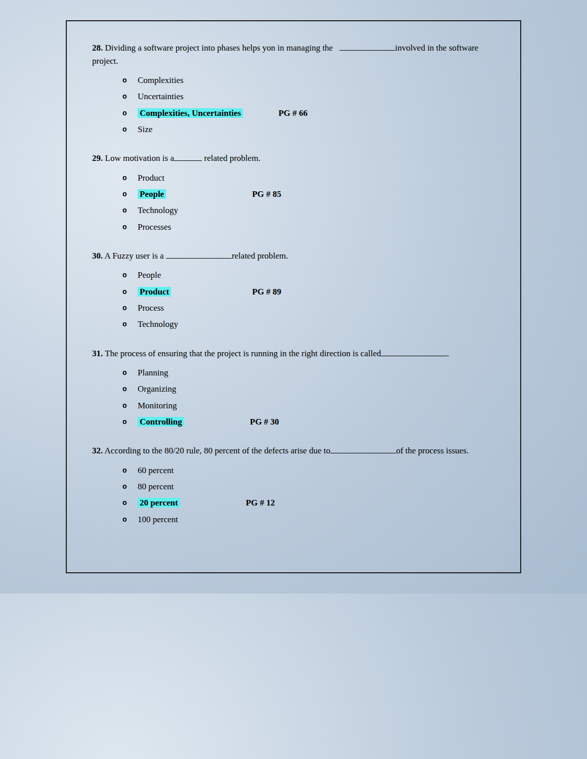28. Dividing a software project into phases helps yon in managing the involved in the software project.
Complexities
Uncertainties
Complexities, Uncertainties PG # 66
Size
29. Low motivation is a related problem.
Product
People PG # 85
Technology
Processes
30. A Fuzzy user is a related problem.
People
Product PG # 89
Process
Technology
31. The process of ensuring that the project is running in the right direction is called .
Planning
Organizing
Monitoring
Controlling PG # 30
32. According to the 80/20 rule, 80 percent of the defects arise due to of the process issues.
60 percent
80 percent
20 percent PG # 12
100 percent